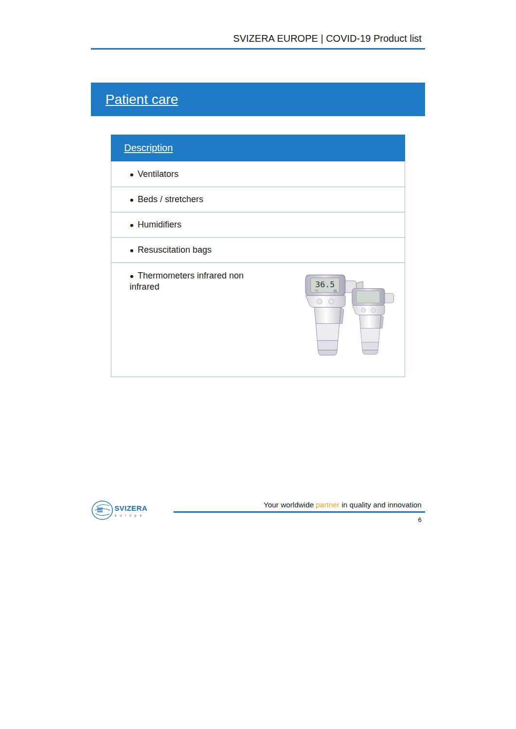SVIZERA EUROPE | COVID-19 Product list
Patient care
| Description |
| --- |
| ● Ventilators |
| ● Beds / stretchers |
| ● Humidifiers |
| ● Resuscitation bags |
| ● Thermometers infrared non infrared |
Your worldwide partner in quality and innovation
6